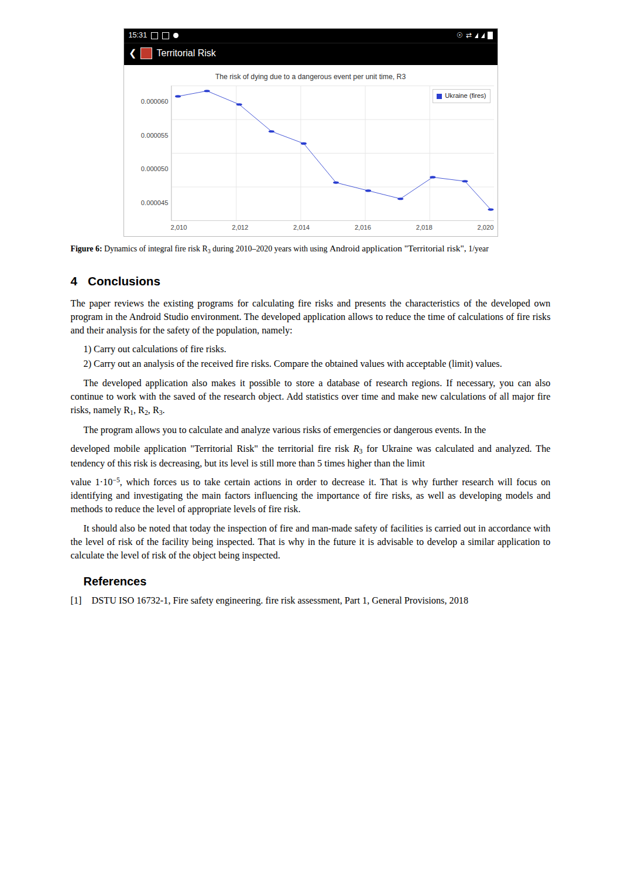15:31
☉ ⇄
❮ Territorial Risk
The risk of dying due to a dangerous event per unit time, R3
0.000060 0.000055 0.000050 0.000045
Ukraine (fires)
2,010 2,012 2,014 2,016 2,018 2,020
Figure 6: Dynamics of integral fire risk R3 during 2010–2020 years with using Android application "Territorial risk", 1/year
4 Conclusions
The paper reviews the existing programs for calculating fire risks and presents the characteristics of the developed own program in the Android Studio environment. The developed application allows to reduce the time of calculations of fire risks and their analysis for the safety of the population, namely:
1) Carry out calculations of fire risks.
2) Carry out an analysis of the received fire risks. Compare the obtained values with acceptable (limit) values.
The developed application also makes it possible to store a database of research regions. If necessary, you can also continue to work with the saved of the research object. Add statistics over time and make new calculations of all major fire risks, namely R1, R2, R3.
The program allows you to calculate and analyze various risks of emergencies or dangerous events. In the
developed mobile application "Territorial Risk" the territorial fire risk R3 for Ukraine was calculated and analyzed. The tendency of this risk is decreasing, but its level is still more than 5 times higher than the limit
value 1·10−5, which forces us to take certain actions in order to decrease it. That is why further research will focus on identifying and investigating the main factors influencing the importance of fire risks, as well as developing models and methods to reduce the level of appropriate levels of fire risk.
It should also be noted that today the inspection of fire and man-made safety of facilities is carried out in accordance with the level of risk of the facility being inspected. That is why in the future it is advisable to develop a similar application to calculate the level of risk of the object being inspected.
References
[1] DSTU ISO 16732-1, Fire safety engineering. fire risk assessment, Part 1, General Provisions, 2018